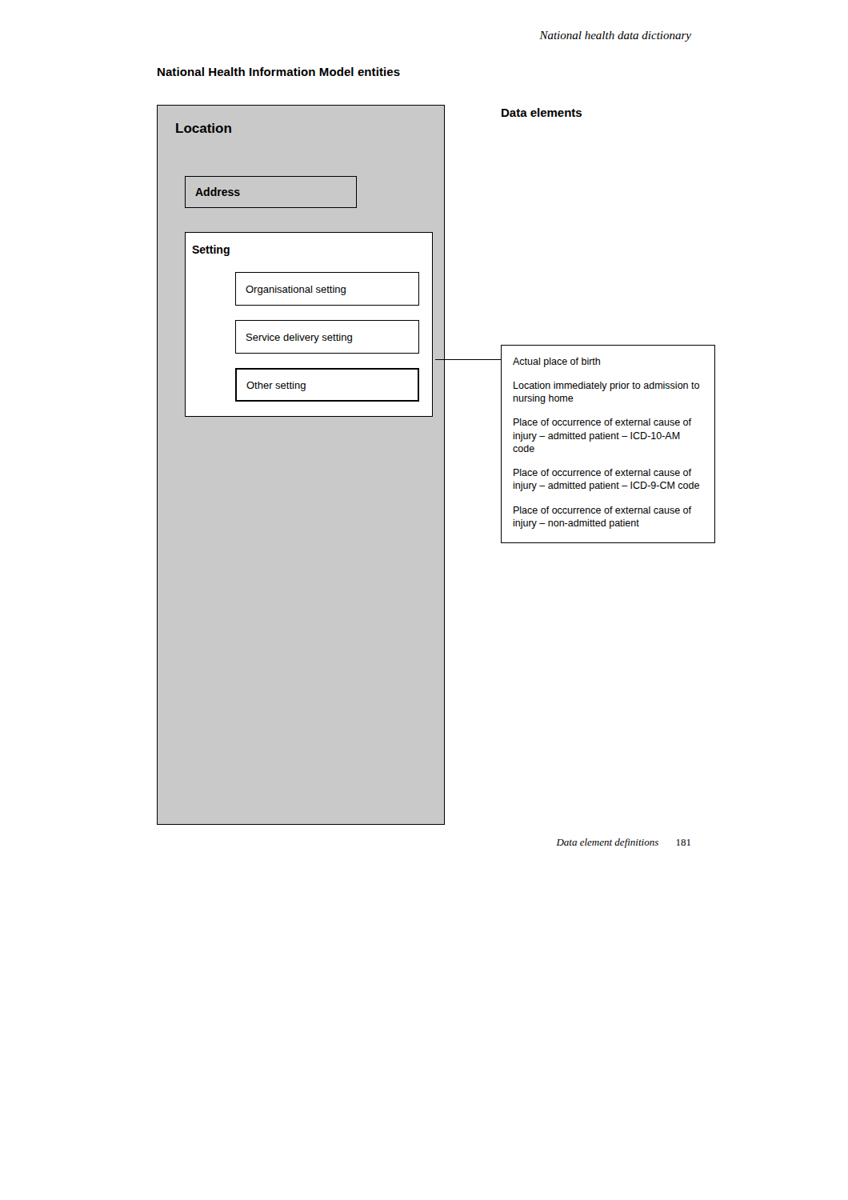National health data dictionary
National Health Information Model entities
Data elements
Location
Address
Setting
Organisational setting
Service delivery setting
Other setting
Actual place of birth
Location immediately prior to admission to nursing home
Place of occurrence of external cause of injury – admitted patient – ICD-10-AM code
Place of occurrence of external cause of injury – admitted patient – ICD-9-CM code
Place of occurrence of external cause of injury – non-admitted patient
Data element definitions 181